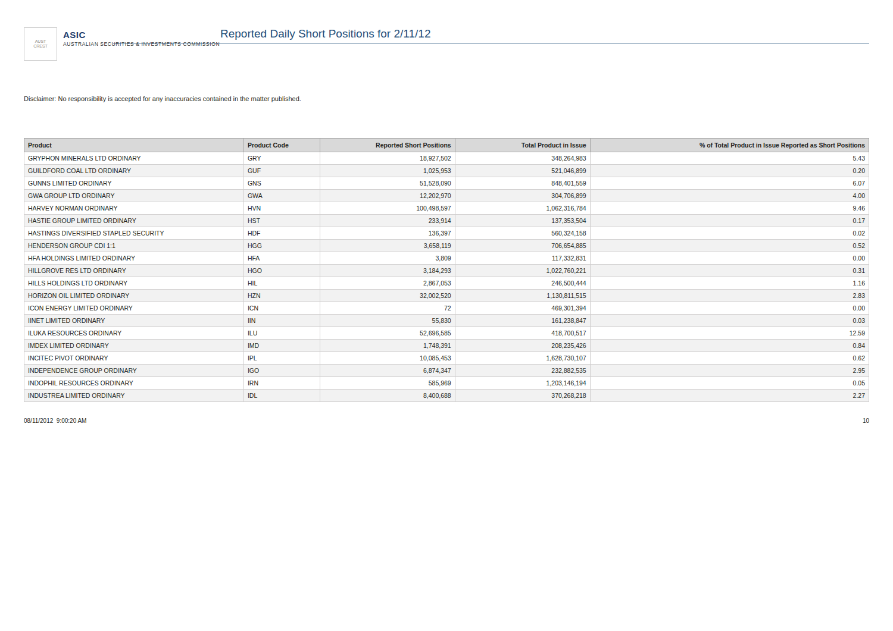AUST
CREST
ASIC
Australian Securities & Investments Commission
Reported Daily Short Positions for 2/11/12
Disclaimer: No responsibility is accepted for any inaccuracies contained in the matter published.
| Product | Product Code | Reported Short Positions | Total Product in Issue | % of Total Product in Issue Reported as Short Positions |
| --- | --- | --- | --- | --- |
| GRYPHON MINERALS LTD ORDINARY | GRY | 18,927,502 | 348,264,983 | 5.43 |
| GUILDFORD COAL LTD ORDINARY | GUF | 1,025,953 | 521,046,899 | 0.20 |
| GUNNS LIMITED ORDINARY | GNS | 51,528,090 | 848,401,559 | 6.07 |
| GWA GROUP LTD ORDINARY | GWA | 12,202,970 | 304,706,899 | 4.00 |
| HARVEY NORMAN ORDINARY | HVN | 100,498,597 | 1,062,316,784 | 9.46 |
| HASTIE GROUP LIMITED ORDINARY | HST | 233,914 | 137,353,504 | 0.17 |
| HASTINGS DIVERSIFIED STAPLED SECURITY | HDF | 136,397 | 560,324,158 | 0.02 |
| HENDERSON GROUP CDI 1:1 | HGG | 3,658,119 | 706,654,885 | 0.52 |
| HFA HOLDINGS LIMITED ORDINARY | HFA | 3,809 | 117,332,831 | 0.00 |
| HILLGROVE RES LTD ORDINARY | HGO | 3,184,293 | 1,022,760,221 | 0.31 |
| HILLS HOLDINGS LTD ORDINARY | HIL | 2,867,053 | 246,500,444 | 1.16 |
| HORIZON OIL LIMITED ORDINARY | HZN | 32,002,520 | 1,130,811,515 | 2.83 |
| ICON ENERGY LIMITED ORDINARY | ICN | 72 | 469,301,394 | 0.00 |
| IINET LIMITED ORDINARY | IIN | 55,830 | 161,238,847 | 0.03 |
| ILUKA RESOURCES ORDINARY | ILU | 52,696,585 | 418,700,517 | 12.59 |
| IMDEX LIMITED ORDINARY | IMD | 1,748,391 | 208,235,426 | 0.84 |
| INCITEC PIVOT ORDINARY | IPL | 10,085,453 | 1,628,730,107 | 0.62 |
| INDEPENDENCE GROUP ORDINARY | IGO | 6,874,347 | 232,882,535 | 2.95 |
| INDOPHIL RESOURCES ORDINARY | IRN | 585,969 | 1,203,146,194 | 0.05 |
| INDUSTREA LIMITED ORDINARY | IDL | 8,400,688 | 370,268,218 | 2.27 |
08/11/2012 9:00:20 AM
10